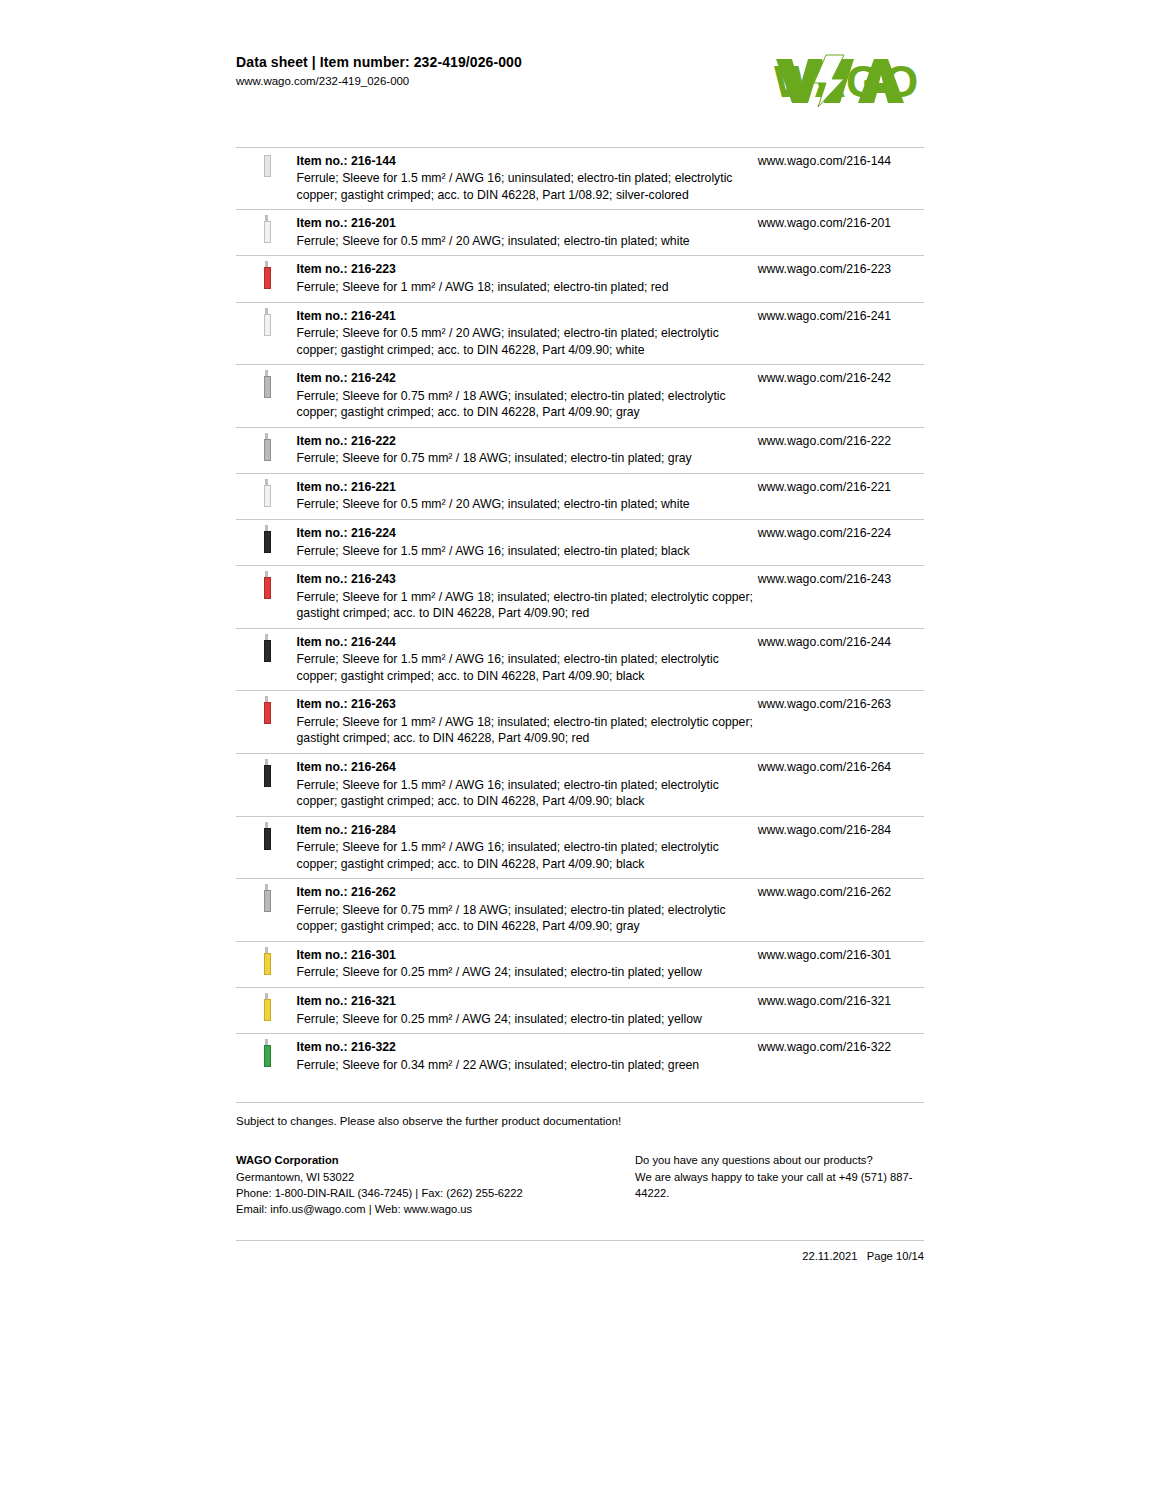Data sheet | Item number: 232-419/026-000
www.wago.com/232-419_026-000
W A G O
| | Item no.: 216-144 Ferrule; Sleeve for 1.5 mm² / AWG 16; uninsulated; electro-tin plated; electrolytic copper; gastight crimped; acc. to DIN 46228, Part 1/08.92; silver-colored | www.wago.com/216-144 |
| | Item no.: 216-201 Ferrule; Sleeve for 0.5 mm² / 20 AWG; insulated; electro-tin plated; white | www.wago.com/216-201 |
| | Item no.: 216-223 Ferrule; Sleeve for 1 mm² / AWG 18; insulated; electro-tin plated; red | www.wago.com/216-223 |
| | Item no.: 216-241 Ferrule; Sleeve for 0.5 mm² / 20 AWG; insulated; electro-tin plated; electrolytic copper; gastight crimped; acc. to DIN 46228, Part 4/09.90; white | www.wago.com/216-241 |
| | Item no.: 216-242 Ferrule; Sleeve for 0.75 mm² / 18 AWG; insulated; electro-tin plated; electrolytic copper; gastight crimped; acc. to DIN 46228, Part 4/09.90; gray | www.wago.com/216-242 |
| | Item no.: 216-222 Ferrule; Sleeve for 0.75 mm² / 18 AWG; insulated; electro-tin plated; gray | www.wago.com/216-222 |
| | Item no.: 216-221 Ferrule; Sleeve for 0.5 mm² / 20 AWG; insulated; electro-tin plated; white | www.wago.com/216-221 |
| | Item no.: 216-224 Ferrule; Sleeve for 1.5 mm² / AWG 16; insulated; electro-tin plated; black | www.wago.com/216-224 |
| | Item no.: 216-243 Ferrule; Sleeve for 1 mm² / AWG 18; insulated; electro-tin plated; electrolytic copper; gastight crimped; acc. to DIN 46228, Part 4/09.90; red | www.wago.com/216-243 |
| | Item no.: 216-244 Ferrule; Sleeve for 1.5 mm² / AWG 16; insulated; electro-tin plated; electrolytic copper; gastight crimped; acc. to DIN 46228, Part 4/09.90; black | www.wago.com/216-244 |
| | Item no.: 216-263 Ferrule; Sleeve for 1 mm² / AWG 18; insulated; electro-tin plated; electrolytic copper; gastight crimped; acc. to DIN 46228, Part 4/09.90; red | www.wago.com/216-263 |
| | Item no.: 216-264 Ferrule; Sleeve for 1.5 mm² / AWG 16; insulated; electro-tin plated; electrolytic copper; gastight crimped; acc. to DIN 46228, Part 4/09.90; black | www.wago.com/216-264 |
| | Item no.: 216-284 Ferrule; Sleeve for 1.5 mm² / AWG 16; insulated; electro-tin plated; electrolytic copper; gastight crimped; acc. to DIN 46228, Part 4/09.90; black | www.wago.com/216-284 |
| | Item no.: 216-262 Ferrule; Sleeve for 0.75 mm² / 18 AWG; insulated; electro-tin plated; electrolytic copper; gastight crimped; acc. to DIN 46228, Part 4/09.90; gray | www.wago.com/216-262 |
| | Item no.: 216-301 Ferrule; Sleeve for 0.25 mm² / AWG 24; insulated; electro-tin plated; yellow | www.wago.com/216-301 |
| | Item no.: 216-321 Ferrule; Sleeve for 0.25 mm² / AWG 24; insulated; electro-tin plated; yellow | www.wago.com/216-321 |
| | Item no.: 216-322 Ferrule; Sleeve for 0.34 mm² / 22 AWG; insulated; electro-tin plated; green | www.wago.com/216-322 |
Subject to changes. Please also observe the further product documentation!
WAGO Corporation
Germantown, WI 53022
Phone: 1-800-DIN-RAIL (346-7245) | Fax: (262) 255-6222
Email: info.us@wago.com | Web: www.wago.us
Do you have any questions about our products?
We are always happy to take your call at +49 (571) 887-44222.
22.11.2021 Page 10/14